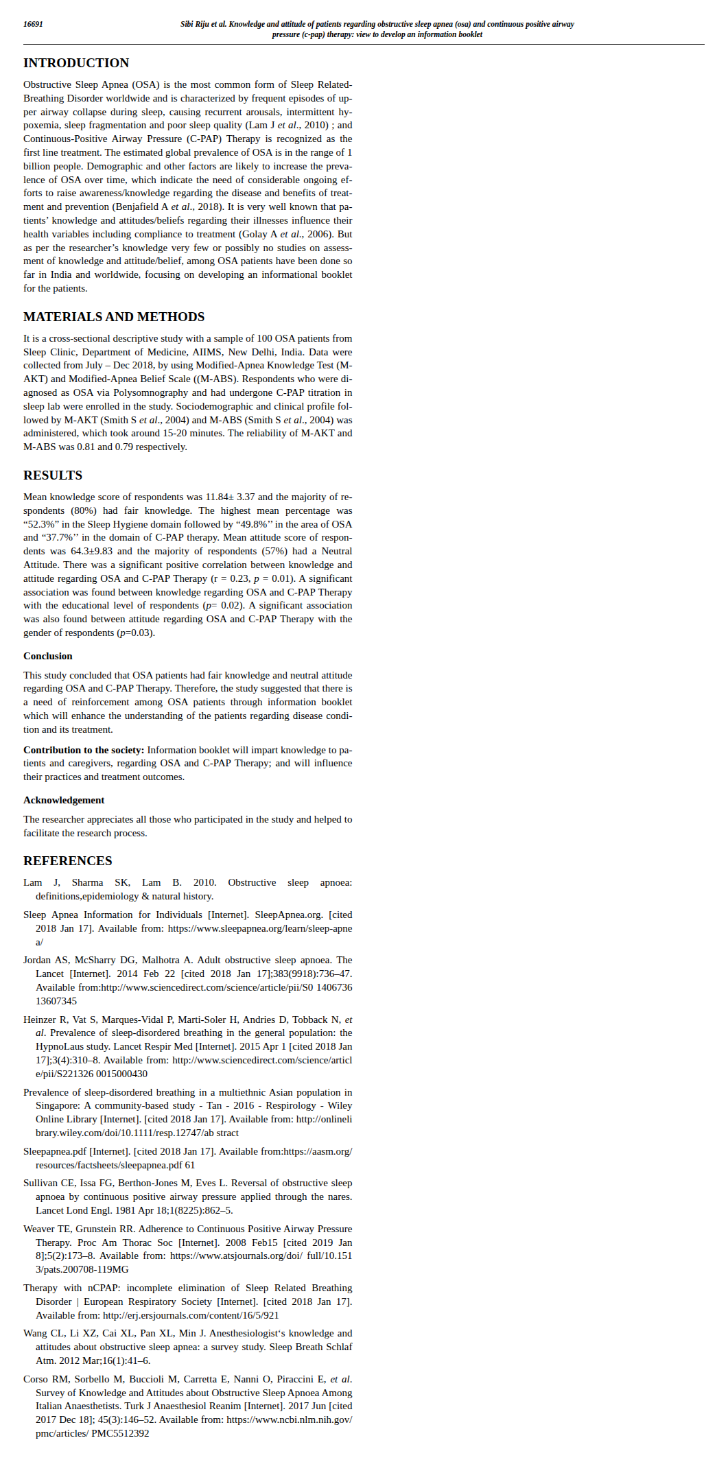16691 Sibi Riju et al. Knowledge and attitude of patients regarding obstructive sleep apnea (osa) and continuous positive airway
pressure (c-pap) therapy: view to develop an information booklet
INTRODUCTION
Obstructive Sleep Apnea (OSA) is the most common form of Sleep Related-Breathing Disorder worldwide and is characterized by frequent episodes of upper airway collapse during sleep, causing recurrent arousals, intermittent hypoxemia, sleep fragmentation and poor sleep quality (Lam J et al., 2010) ; and Continuous-Positive Airway Pressure (C-PAP) Therapy is recognized as the first line treatment. The estimated global prevalence of OSA is in the range of 1 billion people. Demographic and other factors are likely to increase the prevalence of OSA over time, which indicate the need of considerable ongoing efforts to raise awareness/knowledge regarding the disease and benefits of treatment and prevention (Benjafield A et al., 2018). It is very well known that patients’ knowledge and attitudes/beliefs regarding their illnesses influence their health variables including compliance to treatment (Golay A et al., 2006). But as per the researcher’s knowledge very few or possibly no studies on assessment of knowledge and attitude/belief, among OSA patients have been done so far in India and worldwide, focusing on developing an informational booklet for the patients.
MATERIALS AND METHODS
It is a cross-sectional descriptive study with a sample of 100 OSA patients from Sleep Clinic, Department of Medicine, AIIMS, New Delhi, India. Data were collected from July – Dec 2018, by using Modified-Apnea Knowledge Test (M-AKT) and Modified-Apnea Belief Scale ((M-ABS). Respondents who were diagnosed as OSA via Polysomnography and had undergone C-PAP titration in sleep lab were enrolled in the study. Sociodemographic and clinical profile followed by M-AKT (Smith S et al., 2004) and M-ABS (Smith S et al., 2004) was administered, which took around 15-20 minutes. The reliability of M-AKT and M-ABS was 0.81 and 0.79 respectively.
RESULTS
Mean knowledge score of respondents was 11.84± 3.37 and the majority of respondents (80%) had fair knowledge. The highest mean percentage was “52.3%” in the Sleep Hygiene domain followed by “49.8%’’ in the area of OSA and “37.7%’’ in the domain of C-PAP therapy. Mean attitude score of respondents was 64.3±9.83 and the majority of respondents (57%) had a Neutral Attitude. There was a significant positive correlation between knowledge and attitude regarding OSA and C-PAP Therapy (r = 0.23, p = 0.01). A significant association was found between knowledge regarding OSA and C-PAP Therapy with the educational level of respondents (p= 0.02). A significant association was also found between attitude regarding OSA and C-PAP Therapy with the gender of respondents (p=0.03).
Conclusion
This study concluded that OSA patients had fair knowledge and neutral attitude regarding OSA and C-PAP Therapy. Therefore, the study suggested that there is a need of reinforcement among OSA patients through information booklet which will enhance the understanding of the patients regarding disease condition and its treatment.
Contribution to the society: Information booklet will impart knowledge to patients and caregivers, regarding OSA and C-PAP Therapy; and will influence their practices and treatment outcomes.
Acknowledgement
The researcher appreciates all those who participated in the study and helped to facilitate the research process.
REFERENCES
Lam J, Sharma SK, Lam B. 2010. Obstructive sleep apnoea: definitions,epidemiology & natural history.
Sleep Apnea Information for Individuals [Internet]. SleepApnea.org. [cited 2018 Jan 17]. Available from: https://www.sleepapnea.org/learn/sleep-apnea/
Jordan AS, McSharry DG, Malhotra A. Adult obstructive sleep apnoea. The Lancet [Internet]. 2014 Feb 22 [cited 2018 Jan 17];383(9918):736–47. Available from:http://www.sciencedirect.com/science/article/pii/S0 1406736 13607345
Heinzer R, Vat S, Marques-Vidal P, Marti-Soler H, Andries D, Tobback N, et al. Prevalence of sleep-disordered breathing in the general population: the HypnoLaus study. Lancet Respir Med [Internet]. 2015 Apr 1 [cited 2018 Jan 17];3(4):310–8. Available from: http://www.sciencedirect.com/science/article/pii/S221326 0015000430
Prevalence of sleep-disordered breathing in a multiethnic Asian population in Singapore: A community-based study - Tan - 2016 - Respirology - Wiley Online Library [Internet]. [cited 2018 Jan 17]. Available from: http://onlinelibrary.wiley.com/doi/10.1111/resp.12747/ab stract
Sleepapnea.pdf [Internet]. [cited 2018 Jan 17]. Available from:https://aasm.org/resources/factsheets/sleepapnea.pdf 61
Sullivan CE, Issa FG, Berthon-Jones M, Eves L. Reversal of obstructive sleep apnoea by continuous positive airway pressure applied through the nares. Lancet Lond Engl. 1981 Apr 18;1(8225):862–5.
Weaver TE, Grunstein RR. Adherence to Continuous Positive Airway Pressure Therapy. Proc Am Thorac Soc [Internet]. 2008 Feb15 [cited 2019 Jan 8];5(2):173–8. Available from: https://www.atsjournals.org/doi/ full/10.1513/pats.200708-119MG
Therapy with nCPAP: incomplete elimination of Sleep Related Breathing Disorder | European Respiratory Society [Internet]. [cited 2018 Jan 17]. Available from: http://erj.ersjournals.com/content/16/5/921
Wang CL, Li XZ, Cai XL, Pan XL, Min J. Anesthesiologist‘s knowledge and attitudes about obstructive sleep apnea: a survey study. Sleep Breath Schlaf Atm. 2012 Mar;16(1):41–6.
Corso RM, Sorbello M, Buccioli M, Carretta E, Nanni O, Piraccini E, et al. Survey of Knowledge and Attitudes about Obstructive Sleep Apnoea Among Italian Anaesthetists. Turk J Anaesthesiol Reanim [Internet]. 2017 Jun [cited 2017 Dec 18]; 45(3):146–52. Available from: https://www.ncbi.nlm.nih.gov/ pmc/articles/ PMC5512392